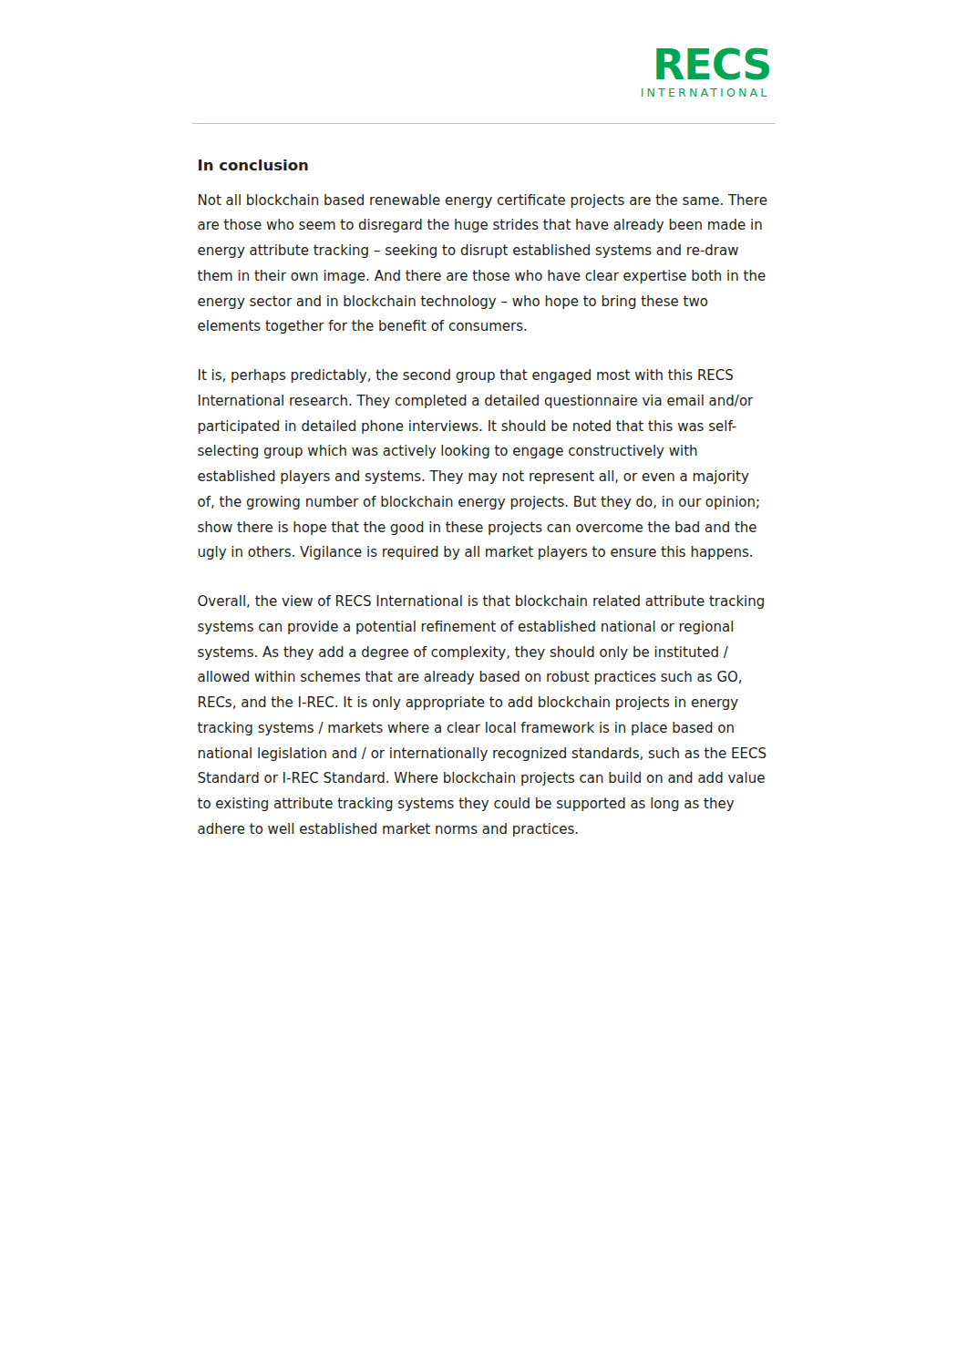RECS
INTERNATIONAL
In conclusion
Not all blockchain based renewable energy certificate projects are the same. There are those who seem to disregard the huge strides that have already been made in energy attribute tracking – seeking to disrupt established systems and re-draw them in their own image. And there are those who have clear expertise both in the energy sector and in blockchain technology – who hope to bring these two elements together for the benefit of consumers.
It is, perhaps predictably, the second group that engaged most with this RECS International research. They completed a detailed questionnaire via email and/or participated in detailed phone interviews. It should be noted that this was self-selecting group which was actively looking to engage constructively with established players and systems. They may not represent all, or even a majority of, the growing number of blockchain energy projects. But they do, in our opinion; show there is hope that the good in these projects can overcome the bad and the ugly in others. Vigilance is required by all market players to ensure this happens.
Overall, the view of RECS International is that blockchain related attribute tracking systems can provide a potential refinement of established national or regional systems. As they add a degree of complexity, they should only be instituted / allowed within schemes that are already based on robust practices such as GO, RECs, and the I-REC. It is only appropriate to add blockchain projects in energy tracking systems / markets where a clear local framework is in place based on national legislation and / or internationally recognized standards, such as the EECS Standard or I-REC Standard. Where blockchain projects can build on and add value to existing attribute tracking systems they could be supported as long as they adhere to well established market norms and practices.